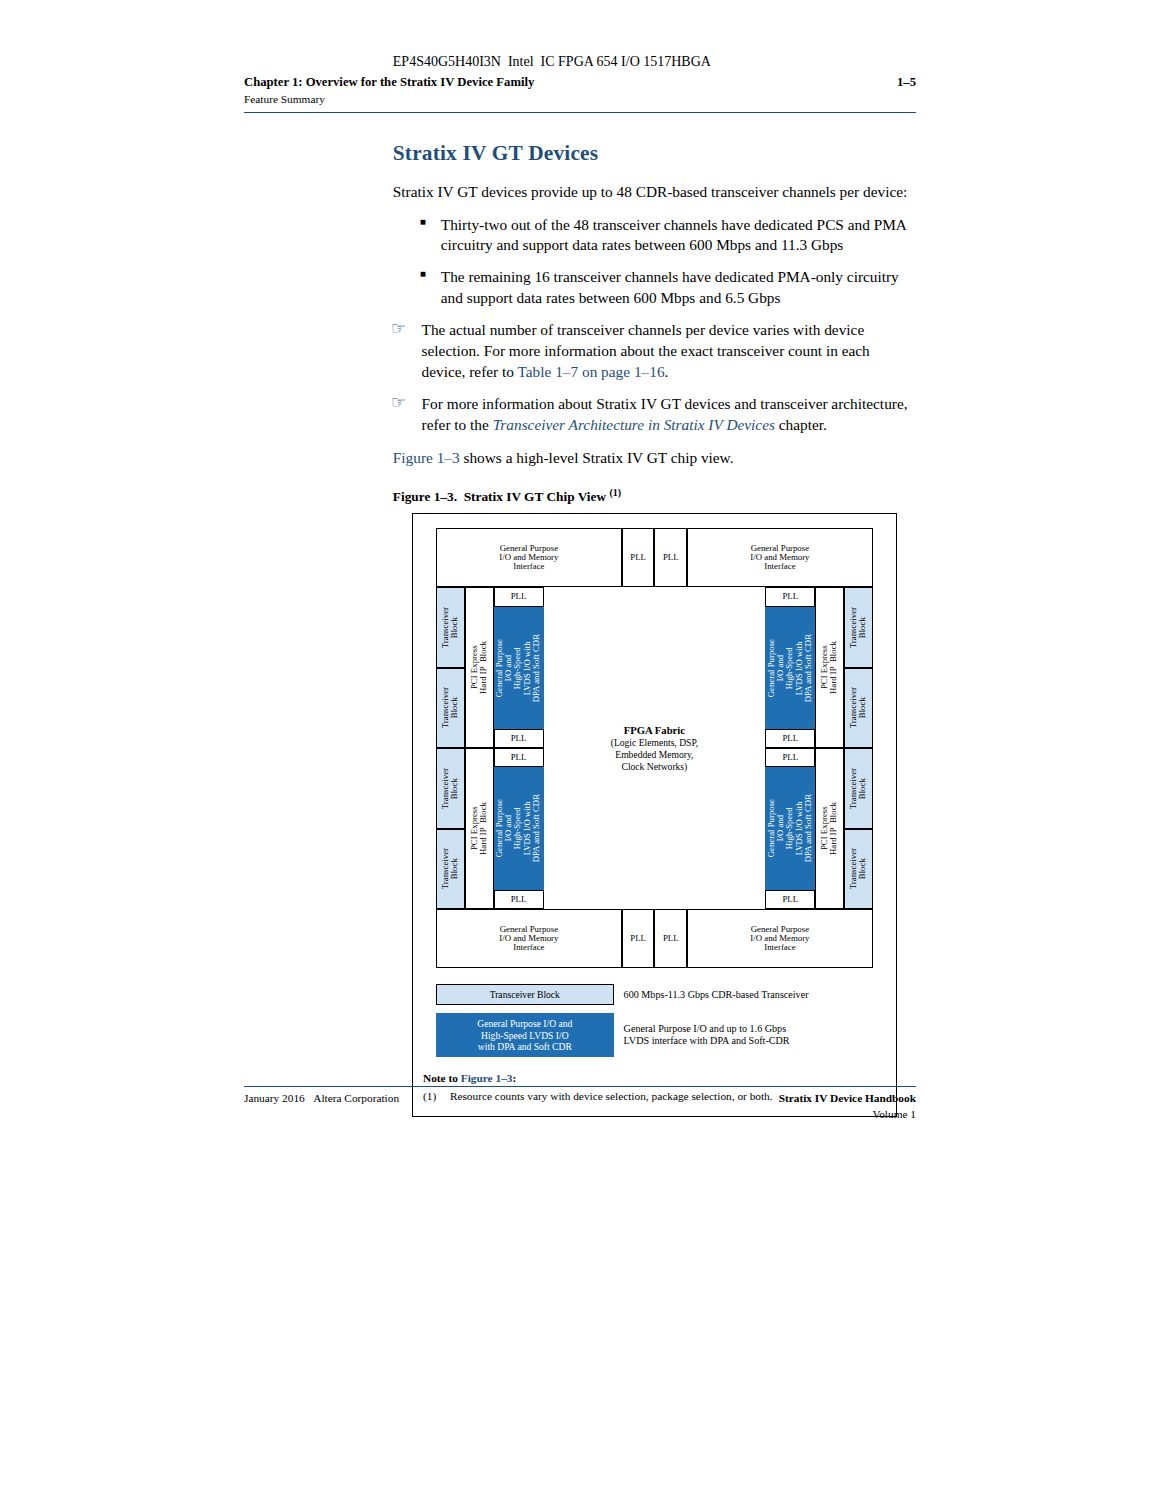EP4S40G5H40I3N Intel IC FPGA 654 I/O 1517HBGA
Chapter 1: Overview for the Stratix IV Device Family
Feature Summary
1–5
Stratix IV GT Devices
Stratix IV GT devices provide up to 48 CDR-based transceiver channels per device:
Thirty-two out of the 48 transceiver channels have dedicated PCS and PMA circuitry and support data rates between 600 Mbps and 11.3 Gbps
The remaining 16 transceiver channels have dedicated PMA-only circuitry and support data rates between 600 Mbps and 6.5 Gbps
☞ The actual number of transceiver channels per device varies with device selection. For more information about the exact transceiver count in each device, refer to Table 1–7 on page 1–16.
☞ For more information about Stratix IV GT devices and transceiver architecture, refer to the Transceiver Architecture in Stratix IV Devices chapter.
Figure 1–3 shows a high-level Stratix IV GT chip view.
Figure 1–3. Stratix IV GT Chip View (1)
General Purpose
I/O and Memory
Interface
PLL
PLL
General Purpose
I/O and Memory
Interface
Transceiver
Block
Transceiver
Block
Transceiver
Block
Transceiver
Block
PCI Express
Hard IP Block
PCI Express
Hard IP Block
PLL
General Purpose
I/O and
High-Speed
LVDS I/O with
DPA and Soft CDR
PLL
PLL
General Purpose
I/O and
High-Speed
LVDS I/O with
DPA and Soft CDR
PLL
FPGA Fabric
(Logic Elements, DSP,
Embedded Memory,
Clock Networks)
PLL
General Purpose
I/O and
High-Speed
LVDS I/O with
DPA and Soft CDR
PLL
PLL
General Purpose
I/O and
High-Speed
LVDS I/O with
DPA and Soft CDR
PLL
PCI Express
Hard IP Block
PCI Express
Hard IP Block
Transceiver
Block
Transceiver
Block
Transceiver
Block
Transceiver
Block
General Purpose
I/O and Memory
Interface
PLL
PLL
General Purpose
I/O and Memory
Interface
Transceiver Block
600 Mbps-11.3 Gbps CDR-based Transceiver
General Purpose I/O and
High-Speed LVDS I/O
with DPA and Soft CDR
General Purpose I/O and up to 1.6 Gbps
LVDS interface with DPA and Soft-CDR
Note to Figure 1–3:
(1) Resource counts vary with device selection, package selection, or both.
January 2016 Altera Corporation
Stratix IV Device Handbook
Volume 1